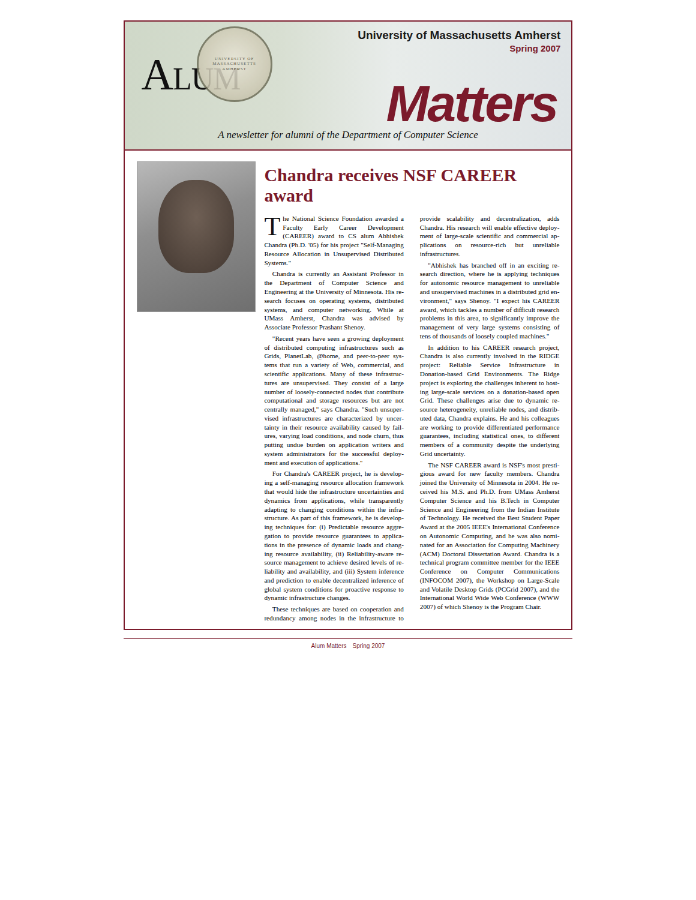UNIVERSITY OF
MASSACHUSETTS
AMHERST
University of Massachusetts Amherst
Spring 2007
ALUM
Matters
A newsletter for alumni of the Department of Computer Science
Chandra receives NSF CAREER award
The National Science Foundation awarded a Faculty Early Career Development (CAREER) award to CS alum Abhishek Chandra (Ph.D. '05) for his project "Self-Managing Resource Allocation in Unsupervised Distributed Systems."
Chandra is currently an Assistant Professor in the Department of Computer Science and Engineering at the University of Minnesota. His research focuses on operating systems, distributed systems, and computer networking. While at UMass Amherst, Chandra was advised by Associate Professor Prashant Shenoy.
"Recent years have seen a growing deployment of distributed computing infrastructures such as Grids, PlanetLab, @home, and peer-to-peer systems that run a variety of Web, commercial, and scientific applications. Many of these infrastructures are unsupervised. They consist of a large number of loosely-connected nodes that contribute computational and storage resources but are not centrally managed," says Chandra. "Such unsupervised infrastructures are characterized by uncertainty in their resource availability caused by failures, varying load conditions, and node churn, thus putting undue burden on application writers and system administrators for the successful deployment and execution of applications."
For Chandra's CAREER project, he is developing a self-managing resource allocation framework that would hide the infrastructure uncertainties and dynamics from applications, while transparently adapting to changing conditions within the infrastructure. As part of this framework, he is developing techniques for: (i) Predictable resource aggregation to provide resource guarantees to applications in the presence of dynamic loads and changing resource availability, (ii) Reliability-aware resource management to achieve desired levels of reliability and availability, and (iii) System inference and prediction to enable decentralized inference of global system conditions for proactive response to dynamic infrastructure changes.
These techniques are based on cooperation and redundancy among nodes in the infrastructure to provide scalability and decentralization, adds Chandra. His research will enable effective deployment of large-scale scientific and commercial applications on resource-rich but unreliable infrastructures.
"Abhishek has branched off in an exciting research direction, where he is applying techniques for autonomic resource management to unreliable and unsupervised machines in a distributed grid environment," says Shenoy. "I expect his CAREER award, which tackles a number of difficult research problems in this area, to significantly improve the management of very large systems consisting of tens of thousands of loosely coupled machines."
In addition to his CAREER research project, Chandra is also currently involved in the RIDGE project: Reliable Service Infrastructure in Donation-based Grid Environments. The Ridge project is exploring the challenges inherent to hosting large-scale services on a donation-based open Grid. These challenges arise due to dynamic resource heterogeneity, unreliable nodes, and distributed data, Chandra explains. He and his colleagues are working to provide differentiated performance guarantees, including statistical ones, to different members of a community despite the underlying Grid uncertainty.
The NSF CAREER award is NSF's most prestigious award for new faculty members. Chandra joined the University of Minnesota in 2004. He received his M.S. and Ph.D. from UMass Amherst Computer Science and his B.Tech in Computer Science and Engineering from the Indian Institute of Technology. He received the Best Student Paper Award at the 2005 IEEE's International Conference on Autonomic Computing, and he was also nominated for an Association for Computing Machinery (ACM) Doctoral Dissertation Award. Chandra is a technical program committee member for the IEEE Conference on Computer Communications (INFOCOM 2007), the Workshop on Large-Scale and Volatile Desktop Grids (PCGrid 2007), and the International World Wide Web Conference (WWW 2007) of which Shenoy is the Program Chair.
Alum Matters Spring 2007